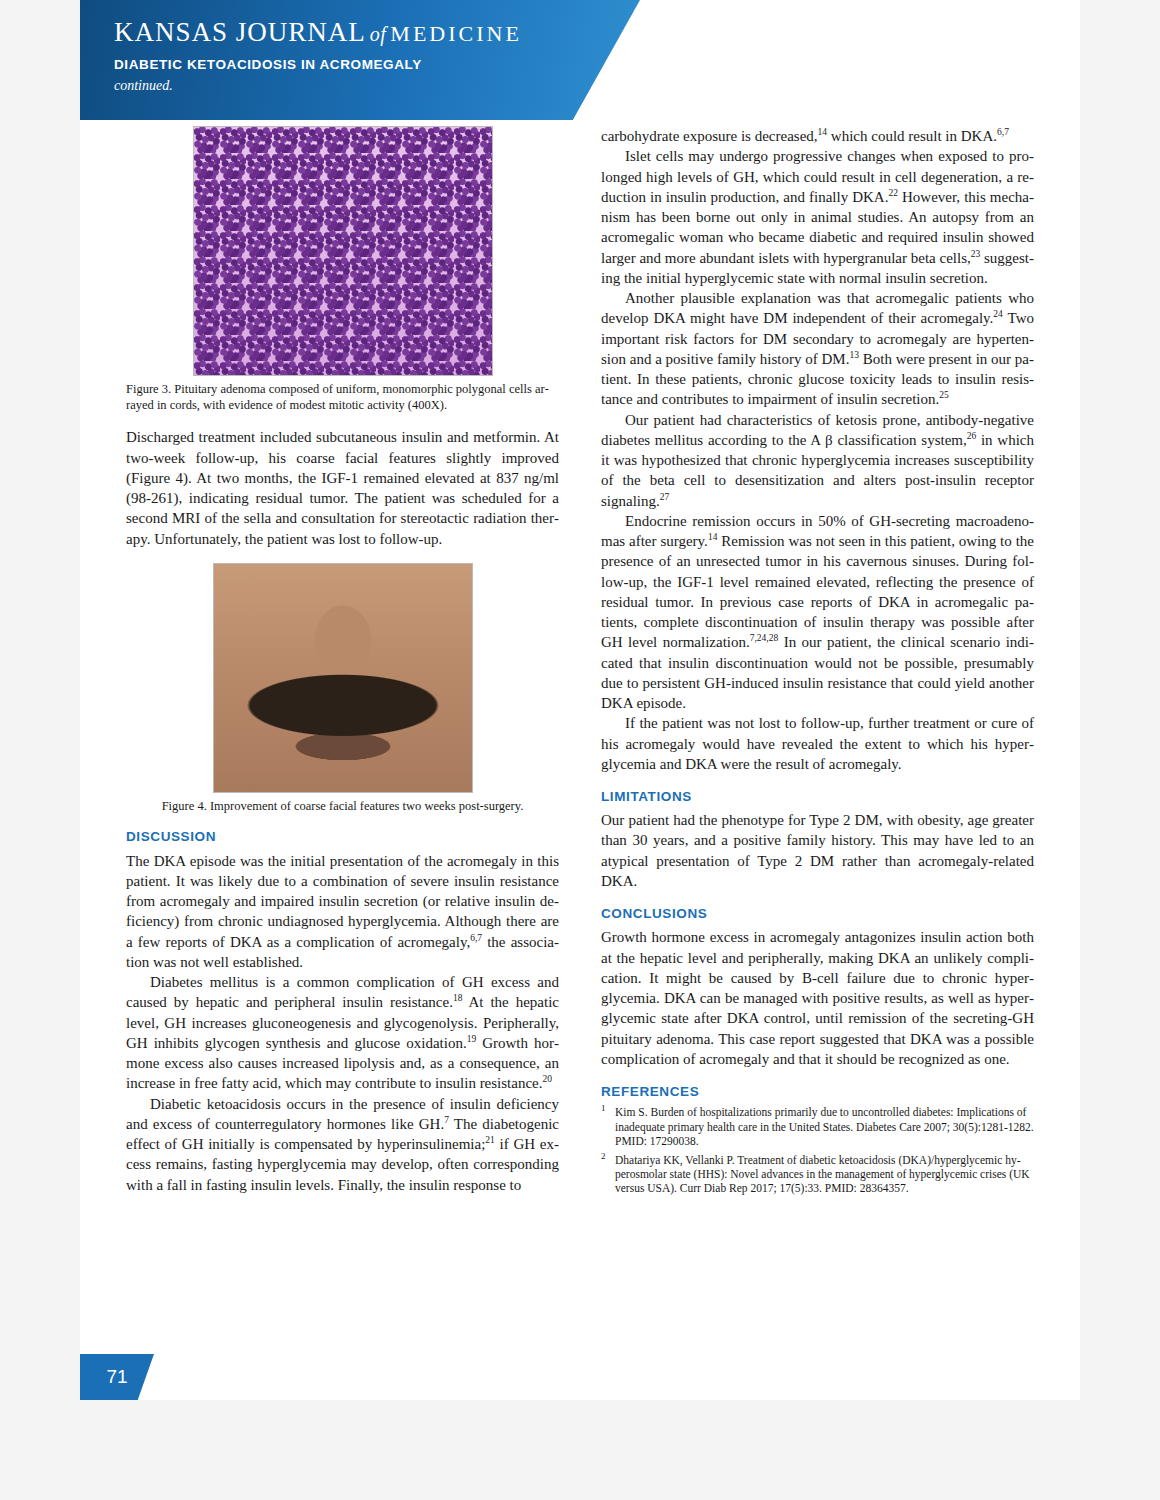KANSAS JOURNAL of MEDICINE
DIABETIC KETOACIDOSIS IN ACROMEGALY
continued.
Figure 3. Pituitary adenoma composed of uniform, monomorphic polygonal cells arrayed in cords, with evidence of modest mitotic activity (400X).
Discharged treatment included subcutaneous insulin and metformin. At two-week follow-up, his coarse facial features slightly improved (Figure 4). At two months, the IGF-1 remained elevated at 837 ng/ml (98-261), indicating residual tumor. The patient was scheduled for a second MRI of the sella and consultation for stereotactic radiation therapy. Unfortunately, the patient was lost to follow-up.
Figure 4. Improvement of coarse facial features two weeks post-surgery.
DISCUSSION
The DKA episode was the initial presentation of the acromegaly in this patient. It was likely due to a combination of severe insulin resistance from acromegaly and impaired insulin secretion (or relative insulin deficiency) from chronic undiagnosed hyperglycemia. Although there are a few reports of DKA as a complication of acromegaly,6,7 the association was not well established.
Diabetes mellitus is a common complication of GH excess and caused by hepatic and peripheral insulin resistance.18 At the hepatic level, GH increases gluconeogenesis and glycogenolysis. Peripherally, GH inhibits glycogen synthesis and glucose oxidation.19 Growth hormone excess also causes increased lipolysis and, as a consequence, an increase in free fatty acid, which may contribute to insulin resistance.20
Diabetic ketoacidosis occurs in the presence of insulin deficiency and excess of counterregulatory hormones like GH.7 The diabetogenic effect of GH initially is compensated by hyperinsulinemia;21 if GH excess remains, fasting hyperglycemia may develop, often corresponding with a fall in fasting insulin levels. Finally, the insulin response to
carbohydrate exposure is decreased,14 which could result in DKA.6,7
Islet cells may undergo progressive changes when exposed to prolonged high levels of GH, which could result in cell degeneration, a reduction in insulin production, and finally DKA.22 However, this mechanism has been borne out only in animal studies. An autopsy from an acromegalic woman who became diabetic and required insulin showed larger and more abundant islets with hypergranular beta cells,23 suggesting the initial hyperglycemic state with normal insulin secretion.
Another plausible explanation was that acromegalic patients who develop DKA might have DM independent of their acromegaly.24 Two important risk factors for DM secondary to acromegaly are hypertension and a positive family history of DM.13 Both were present in our patient. In these patients, chronic glucose toxicity leads to insulin resistance and contributes to impairment of insulin secretion.25
Our patient had characteristics of ketosis prone, antibody-negative diabetes mellitus according to the A β classification system,26 in which it was hypothesized that chronic hyperglycemia increases susceptibility of the beta cell to desensitization and alters post-insulin receptor signaling.27
Endocrine remission occurs in 50% of GH-secreting macroadenomas after surgery.14 Remission was not seen in this patient, owing to the presence of an unresected tumor in his cavernous sinuses. During follow-up, the IGF-1 level remained elevated, reflecting the presence of residual tumor. In previous case reports of DKA in acromegalic patients, complete discontinuation of insulin therapy was possible after GH level normalization.7,24,28 In our patient, the clinical scenario indicated that insulin discontinuation would not be possible, presumably due to persistent GH-induced insulin resistance that could yield another DKA episode.
If the patient was not lost to follow-up, further treatment or cure of his acromegaly would have revealed the extent to which his hyperglycemia and DKA were the result of acromegaly.
LIMITATIONS
Our patient had the phenotype for Type 2 DM, with obesity, age greater than 30 years, and a positive family history. This may have led to an atypical presentation of Type 2 DM rather than acromegaly-related DKA.
CONCLUSIONS
Growth hormone excess in acromegaly antagonizes insulin action both at the hepatic level and peripherally, making DKA an unlikely complication. It might be caused by B-cell failure due to chronic hyperglycemia. DKA can be managed with positive results, as well as hyperglycemic state after DKA control, until remission of the secreting-GH pituitary adenoma. This case report suggested that DKA was a possible complication of acromegaly and that it should be recognized as one.
REFERENCES
Kim S. Burden of hospitalizations primarily due to uncontrolled diabetes: Implications of inadequate primary health care in the United States. Diabetes Care 2007; 30(5):1281-1282. PMID: 17290038.
Dhatariya KK, Vellanki P. Treatment of diabetic ketoacidosis (DKA)/hyperglycemic hyperosmolar state (HHS): Novel advances in the management of hyperglycemic crises (UK versus USA). Curr Diab Rep 2017; 17(5):33. PMID: 28364357.
71